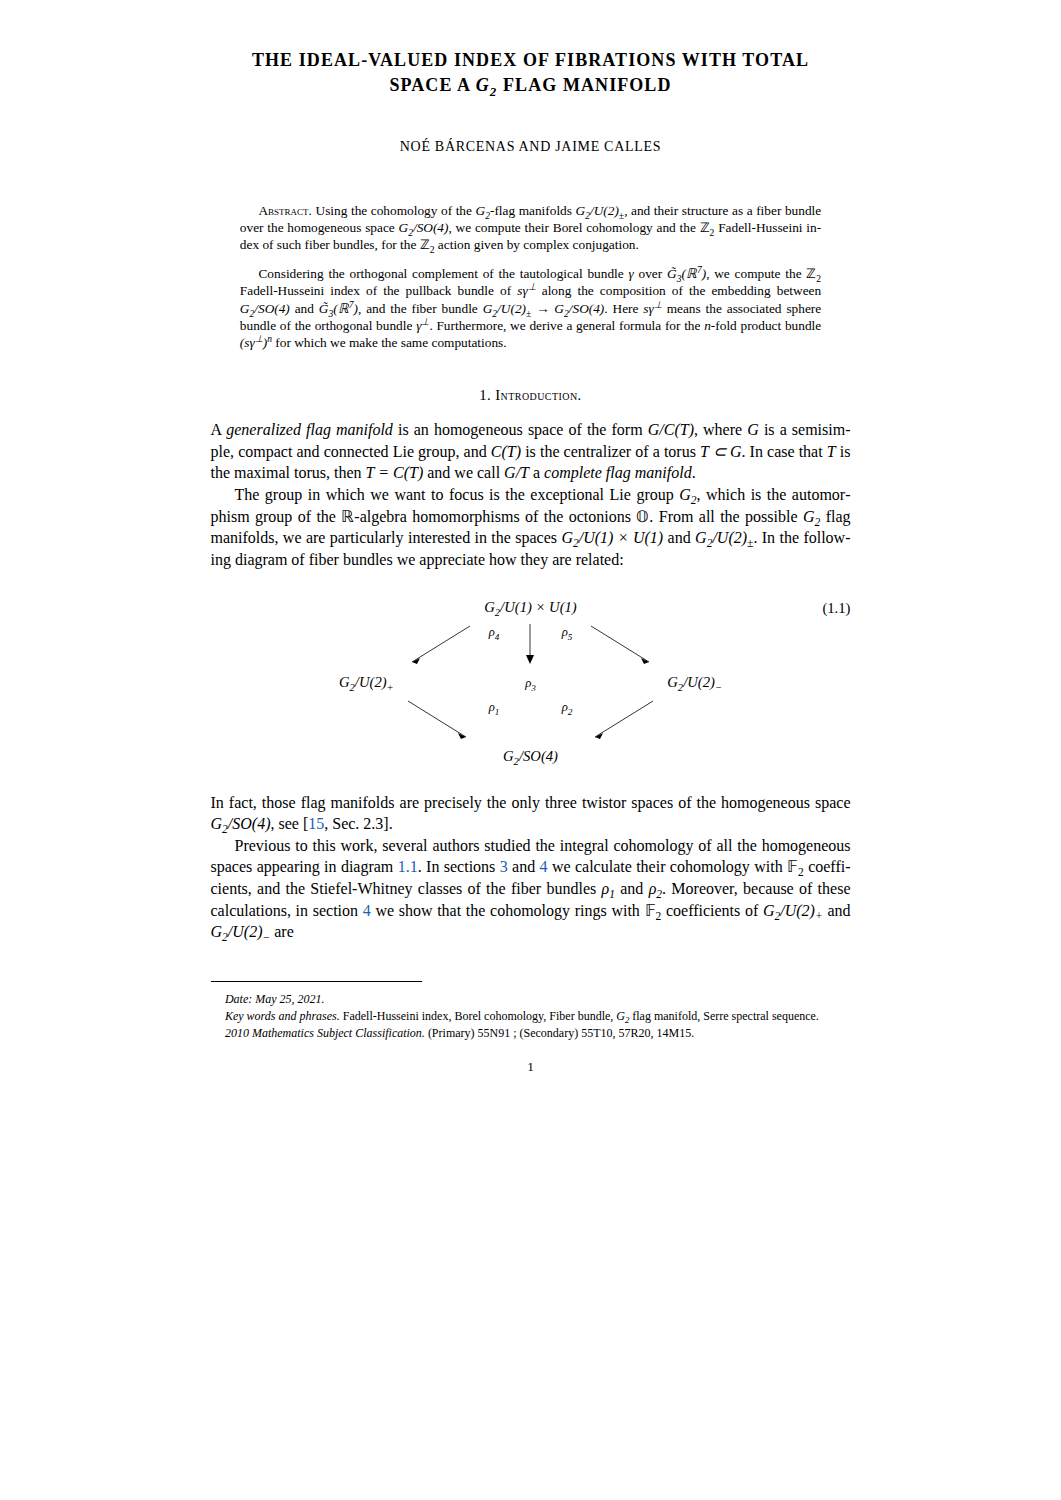The Ideal-Valued Index of Fibrations with Total
Space a G2 Flag Manifold
Noé Bárcenas and Jaime Calles
Abstract. Using the cohomology of the G2-flag manifolds G2/U(2)±, and their structure as a fiber bundle over the homogeneous space G2/SO(4), we compute their Borel cohomology and the ℤ2 Fadell-Husseini index of such fiber bundles, for the ℤ2 action given by complex conjugation.
Considering the orthogonal complement of the tautological bundle γ over G̃3(ℝ7), we compute the ℤ2 Fadell-Husseini index of the pullback bundle of sγ⊥ along the composition of the embedding between G2/SO(4) and G̃3(ℝ7), and the fiber bundle G2/U(2)± → G2/SO(4). Here sγ⊥ means the associated sphere bundle of the orthogonal bundle γ⊥. Furthermore, we derive a general formula for the n-fold product bundle (sγ⊥)n for which we make the same computations.
1. Introduction.
A generalized flag manifold is an homogeneous space of the form G/C(T), where G is a semisimple, compact and connected Lie group, and C(T) is the centralizer of a torus T ⊂ G. In case that T is the maximal torus, then T = C(T) and we call G/T a complete flag manifold.
The group in which we want to focus is the exceptional Lie group G2, which is the automorphism group of the ℝ-algebra homomorphisms of the octonions 𝕆. From all the possible G2 flag manifolds, we are particularly interested in the spaces G2/U(1) × U(1) and G2/U(2)±. In the following diagram of fiber bundles we appreciate how they are related:
(1.1)
| | | G 2 /U(1) × U(1) | | |
| | | ρ 4 | | ρ 5 | | |
| G 2 /U(2) + | | | ρ 3 | | | G 2 /U(2) − |
| | | ρ 1 | | ρ 2 | | |
| | | G 2 /SO(4) | | |
In fact, those flag manifolds are precisely the only three twistor spaces of the homogeneous space G2/SO(4), see [15, Sec. 2.3].
Previous to this work, several authors studied the integral cohomology of all the homogeneous spaces appearing in diagram 1.1. In sections 3 and 4 we calculate their cohomology with 𝔽2 coefficients, and the Stiefel-Whitney classes of the fiber bundles ρ1 and ρ2. Moreover, because of these calculations, in section 4 we show that the cohomology rings with 𝔽2 coefficients of G2/U(2)+ and G2/U(2)− are
Date: May 25, 2021.
Key words and phrases. Fadell-Husseini index, Borel cohomology, Fiber bundle, G2 flag manifold, Serre spectral sequence.
2010 Mathematics Subject Classification. (Primary) 55N91 ; (Secondary) 55T10, 57R20, 14M15.
1